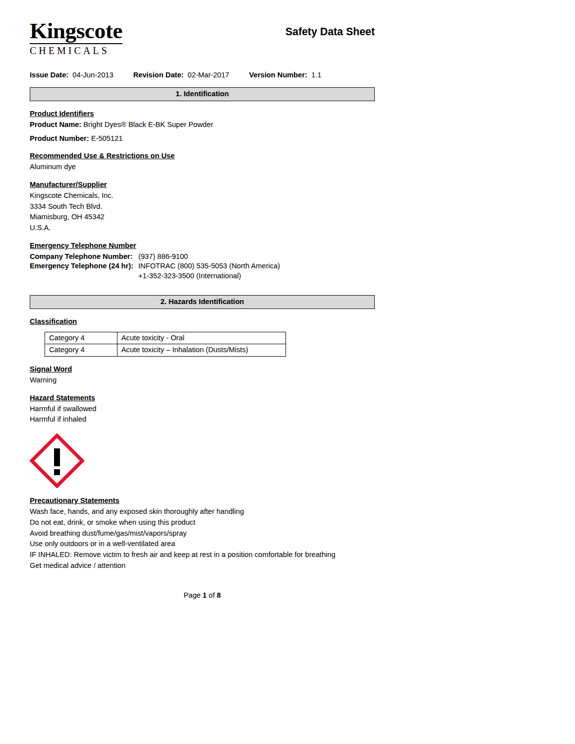Kingscote CHEMICALS
Safety Data Sheet
Issue Date: 04-Jun-2013 Revision Date: 02-Mar-2017 Version Number: 1.1
1. Identification
Product Identifiers
Product Name: Bright Dyes® Black E-BK Super Powder
Product Number: E-505121
Recommended Use & Restrictions on Use
Aluminum dye
Manufacturer/Supplier
Kingscote Chemicals, Inc.
3334 South Tech Blvd.
Miamisburg, OH 45342
U.S.A.
Emergency Telephone Number
| Company Telephone Number: | (937) 886-9100 |
| Emergency Telephone (24 hr): | INFOTRAC (800) 535-5053 (North America) |
| | +1-352-323-3500 (International) |
2. Hazards Identification
Classification
| Category 4 | Acute toxicity - Oral |
| Category 4 | Acute toxicity – Inhalation (Dusts/Mists) |
Signal Word
Warning
Hazard Statements
Harmful if swallowed
Harmful if inhaled
Precautionary Statements
Wash face, hands, and any exposed skin thoroughly after handling
Do not eat, drink, or smoke when using this product
Avoid breathing dust/fume/gas/mist/vapors/spray
Use only outdoors or in a well-ventilated area
IF INHALED: Remove victim to fresh air and keep at rest in a position comfortable for breathing
Get medical advice / attention
Page 1 of 8